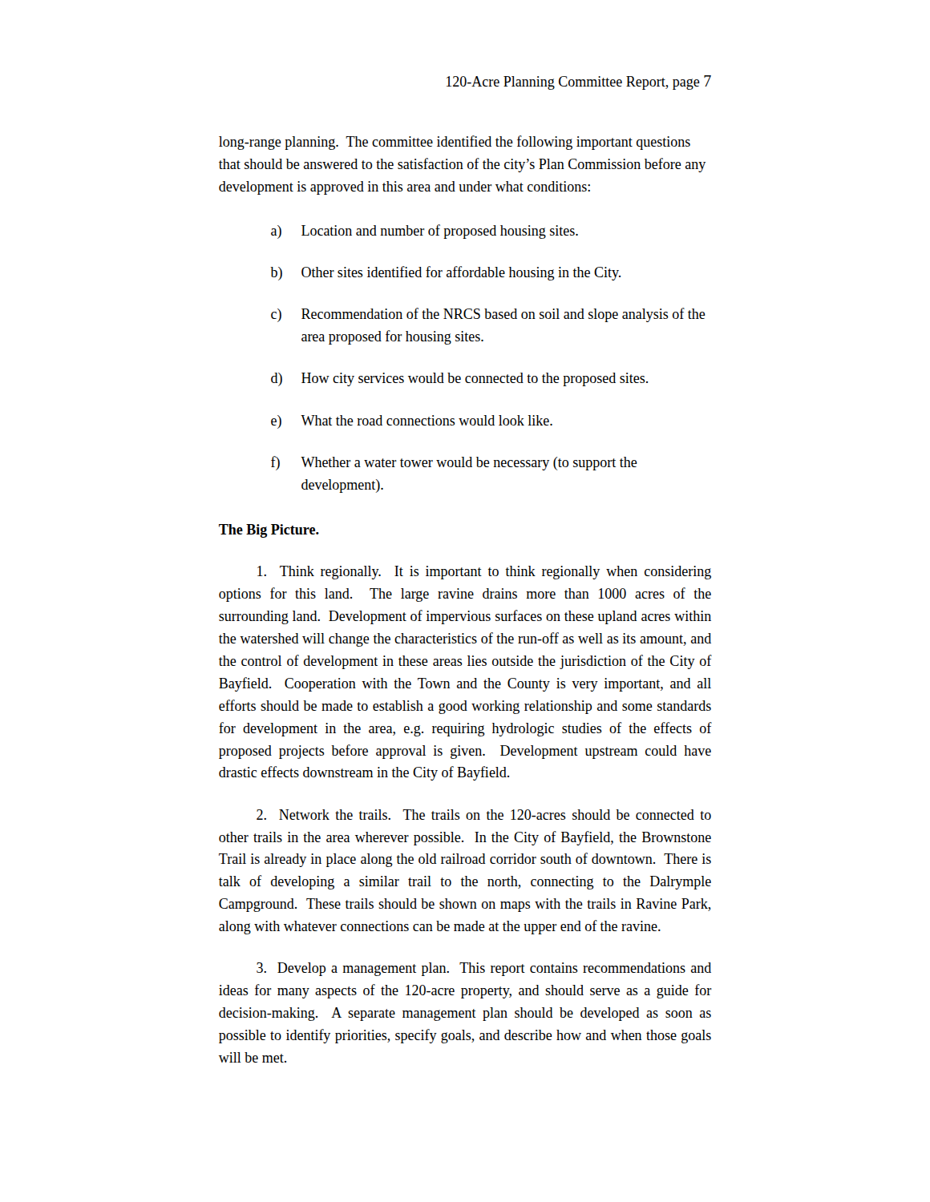120-Acre Planning Committee Report, page 7
long-range planning. The committee identified the following important questions that should be answered to the satisfaction of the city’s Plan Commission before any development is approved in this area and under what conditions:
a) Location and number of proposed housing sites.
b) Other sites identified for affordable housing in the City.
c) Recommendation of the NRCS based on soil and slope analysis of the area proposed for housing sites.
d) How city services would be connected to the proposed sites.
e) What the road connections would look like.
f) Whether a water tower would be necessary (to support the development).
The Big Picture.
1. Think regionally. It is important to think regionally when considering options for this land. The large ravine drains more than 1000 acres of the surrounding land. Development of impervious surfaces on these upland acres within the watershed will change the characteristics of the run-off as well as its amount, and the control of development in these areas lies outside the jurisdiction of the City of Bayfield. Cooperation with the Town and the County is very important, and all efforts should be made to establish a good working relationship and some standards for development in the area, e.g. requiring hydrologic studies of the effects of proposed projects before approval is given. Development upstream could have drastic effects downstream in the City of Bayfield.
2. Network the trails. The trails on the 120-acres should be connected to other trails in the area wherever possible. In the City of Bayfield, the Brownstone Trail is already in place along the old railroad corridor south of downtown. There is talk of developing a similar trail to the north, connecting to the Dalrymple Campground. These trails should be shown on maps with the trails in Ravine Park, along with whatever connections can be made at the upper end of the ravine.
3. Develop a management plan. This report contains recommendations and ideas for many aspects of the 120-acre property, and should serve as a guide for decision-making. A separate management plan should be developed as soon as possible to identify priorities, specify goals, and describe how and when those goals will be met.